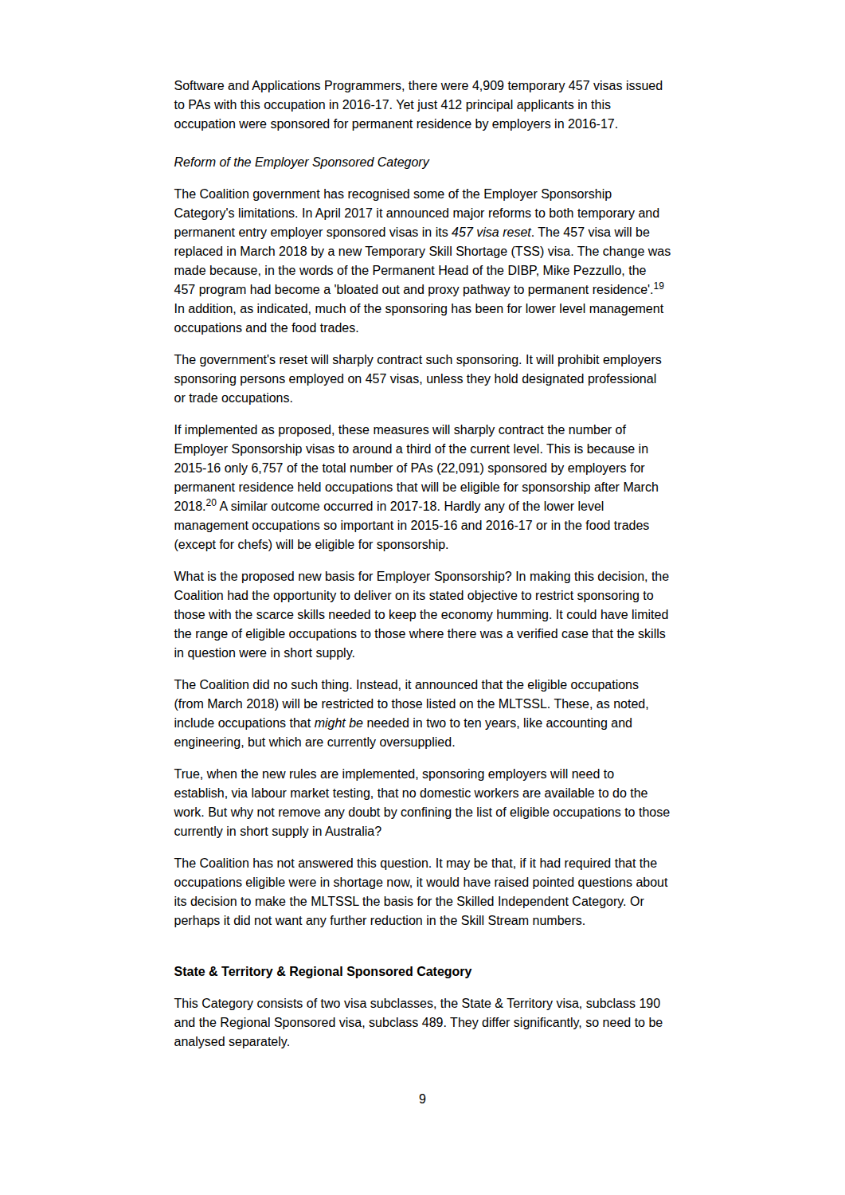Software and Applications Programmers, there were 4,909 temporary 457 visas issued to PAs with this occupation in 2016-17. Yet just 412 principal applicants in this occupation were sponsored for permanent residence by employers in 2016-17.
Reform of the Employer Sponsored Category
The Coalition government has recognised some of the Employer Sponsorship Category's limitations. In April 2017 it announced major reforms to both temporary and permanent entry employer sponsored visas in its 457 visa reset. The 457 visa will be replaced in March 2018 by a new Temporary Skill Shortage (TSS) visa. The change was made because, in the words of the Permanent Head of the DIBP, Mike Pezzullo, the 457 program had become a 'bloated out and proxy pathway to permanent residence'.19 In addition, as indicated, much of the sponsoring has been for lower level management occupations and the food trades.
The government's reset will sharply contract such sponsoring. It will prohibit employers sponsoring persons employed on 457 visas, unless they hold designated professional or trade occupations.
If implemented as proposed, these measures will sharply contract the number of Employer Sponsorship visas to around a third of the current level. This is because in 2015-16 only 6,757 of the total number of PAs (22,091) sponsored by employers for permanent residence held occupations that will be eligible for sponsorship after March 2018.20 A similar outcome occurred in 2017-18. Hardly any of the lower level management occupations so important in 2015-16 and 2016-17 or in the food trades (except for chefs) will be eligible for sponsorship.
What is the proposed new basis for Employer Sponsorship? In making this decision, the Coalition had the opportunity to deliver on its stated objective to restrict sponsoring to those with the scarce skills needed to keep the economy humming. It could have limited the range of eligible occupations to those where there was a verified case that the skills in question were in short supply.
The Coalition did no such thing. Instead, it announced that the eligible occupations (from March 2018) will be restricted to those listed on the MLTSSL. These, as noted, include occupations that might be needed in two to ten years, like accounting and engineering, but which are currently oversupplied.
True, when the new rules are implemented, sponsoring employers will need to establish, via labour market testing, that no domestic workers are available to do the work. But why not remove any doubt by confining the list of eligible occupations to those currently in short supply in Australia?
The Coalition has not answered this question. It may be that, if it had required that the occupations eligible were in shortage now, it would have raised pointed questions about its decision to make the MLTSSL the basis for the Skilled Independent Category. Or perhaps it did not want any further reduction in the Skill Stream numbers.
State & Territory & Regional Sponsored Category
This Category consists of two visa subclasses, the State & Territory visa, subclass 190 and the Regional Sponsored visa, subclass 489. They differ significantly, so need to be analysed separately.
9